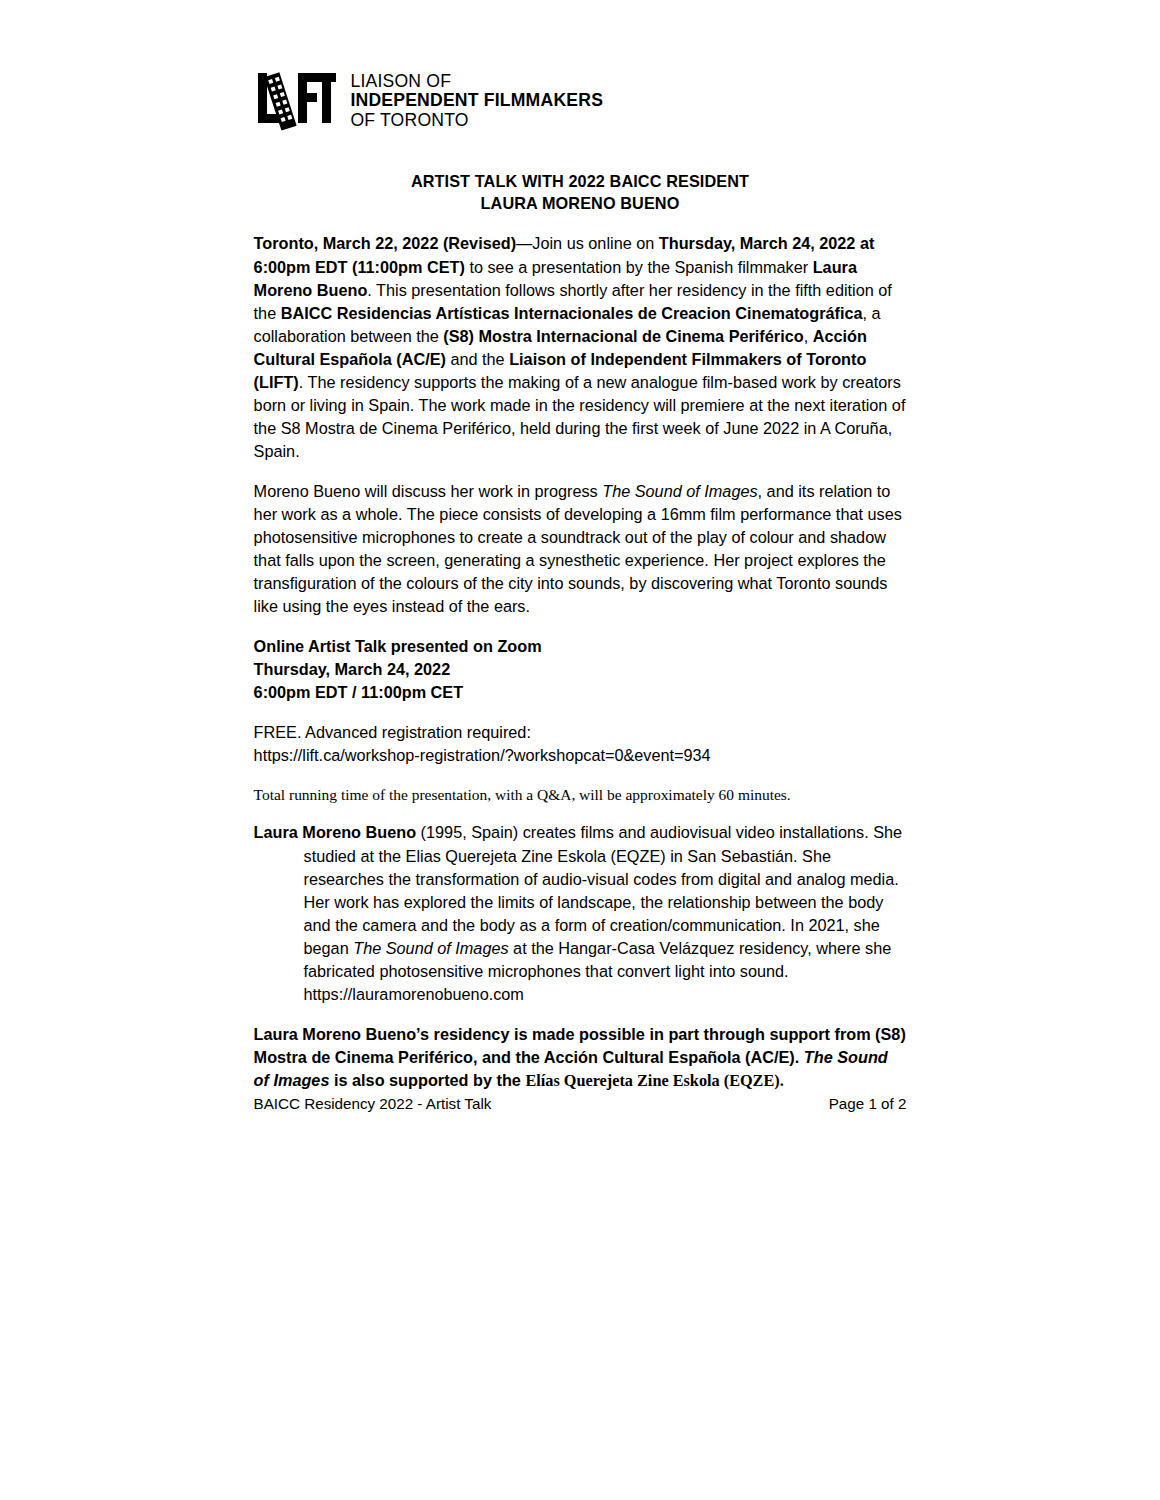Liaison of
Independent Filmmakers
of Toronto
ARTIST TALK WITH 2022 BAICC RESIDENT
LAURA MORENO BUENO
Toronto, March 22, 2022 (Revised)—Join us online on Thursday, March 24, 2022 at 6:00pm EDT (11:00pm CET) to see a presentation by the Spanish filmmaker Laura Moreno Bueno. This presentation follows shortly after her residency in the fifth edition of the BAICC Residencias Artísticas Internacionales de Creacion Cinematográfica, a collaboration between the (S8) Mostra Internacional de Cinema Periférico, Acción Cultural Española (AC/E) and the Liaison of Independent Filmmakers of Toronto (LIFT). The residency supports the making of a new analogue film-based work by creators born or living in Spain. The work made in the residency will premiere at the next iteration of the S8 Mostra de Cinema Periférico, held during the first week of June 2022 in A Coruña, Spain.
Moreno Bueno will discuss her work in progress The Sound of Images, and its relation to her work as a whole. The piece consists of developing a 16mm film performance that uses photosensitive microphones to create a soundtrack out of the play of colour and shadow that falls upon the screen, generating a synesthetic experience. Her project explores the transfiguration of the colours of the city into sounds, by discovering what Toronto sounds like using the eyes instead of the ears.
Online Artist Talk presented on Zoom
Thursday, March 24, 2022
6:00pm EDT / 11:00pm CET
FREE. Advanced registration required:
https://lift.ca/workshop-registration/?workshopcat=0&event=934
Total running time of the presentation, with a Q&A, will be approximately 60 minutes.
Laura Moreno Bueno (1995, Spain) creates films and audiovisual video installations. She studied at the Elias Querejeta Zine Eskola (EQZE) in San Sebastián. She researches the transformation of audio-visual codes from digital and analog media. Her work has explored the limits of landscape, the relationship between the body and the camera and the body as a form of creation/communication. In 2021, she began The Sound of Images at the Hangar-Casa Velázquez residency, where she fabricated photosensitive microphones that convert light into sound. https://lauramorenobueno.com
Laura Moreno Bueno’s residency is made possible in part through support from (S8) Mostra de Cinema Periférico, and the Acción Cultural Española (AC/E). The Sound of Images is also supported by the Elías Querejeta Zine Eskola (EQZE).
BAICC Residency 2022 - Artist Talk
Page 1 of 2